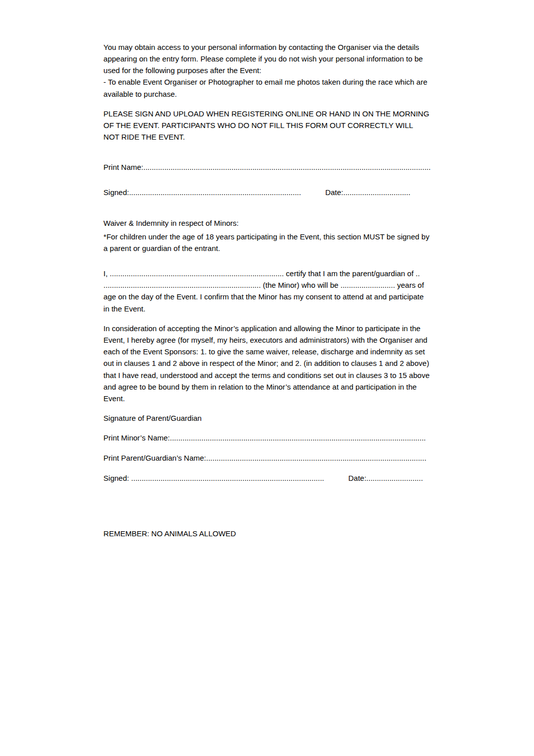You may obtain access to your personal information by contacting the Organiser via the details appearing on the entry form. Please complete if you do not wish your personal information to be used for the following purposes after the Event:
- To enable Event Organiser or Photographer to email me photos taken during the race which are available to purchase.
PLEASE SIGN AND UPLOAD WHEN REGISTERING ONLINE OR HAND IN ON THE MORNING OF THE EVENT. PARTICIPANTS WHO DO NOT FILL THIS FORM OUT CORRECTLY WILL NOT RIDE THE EVENT.
Print Name:.............................................................................................................................................
Signed:.................................................................................. Date:................................
Waiver & Indemnity in respect of Minors:
*For children under the age of 18 years participating in the Event, this section MUST be signed by a parent or guardian of the entrant.
I, ................................................................................... certify that I am the parent/guardian of .. ........................................................................... (the Minor) who will be .......................... years of age on the day of the Event. I confirm that the Minor has my consent to attend at and participate in the Event.
In consideration of accepting the Minor’s application and allowing the Minor to participate in the Event, I hereby agree (for myself, my heirs, executors and administrators) with the Organiser and each of the Event Sponsors: 1. to give the same waiver, release, discharge and indemnity as set out in clauses 1 and 2 above in respect of the Minor; and 2. (in addition to clauses 1 and 2 above) that I have read, understood and accept the terms and conditions set out in clauses 3 to 15 above and agree to be bound by them in relation to the Minor’s attendance at and participation in the Event.
Signature of Parent/Guardian
Print Minor’s Name:..........................................................................................................................
Print Parent/Guardian’s Name:.........................................................................................................
Signed: ............................................................................................ Date:...........................
REMEMBER: NO ANIMALS ALLOWED